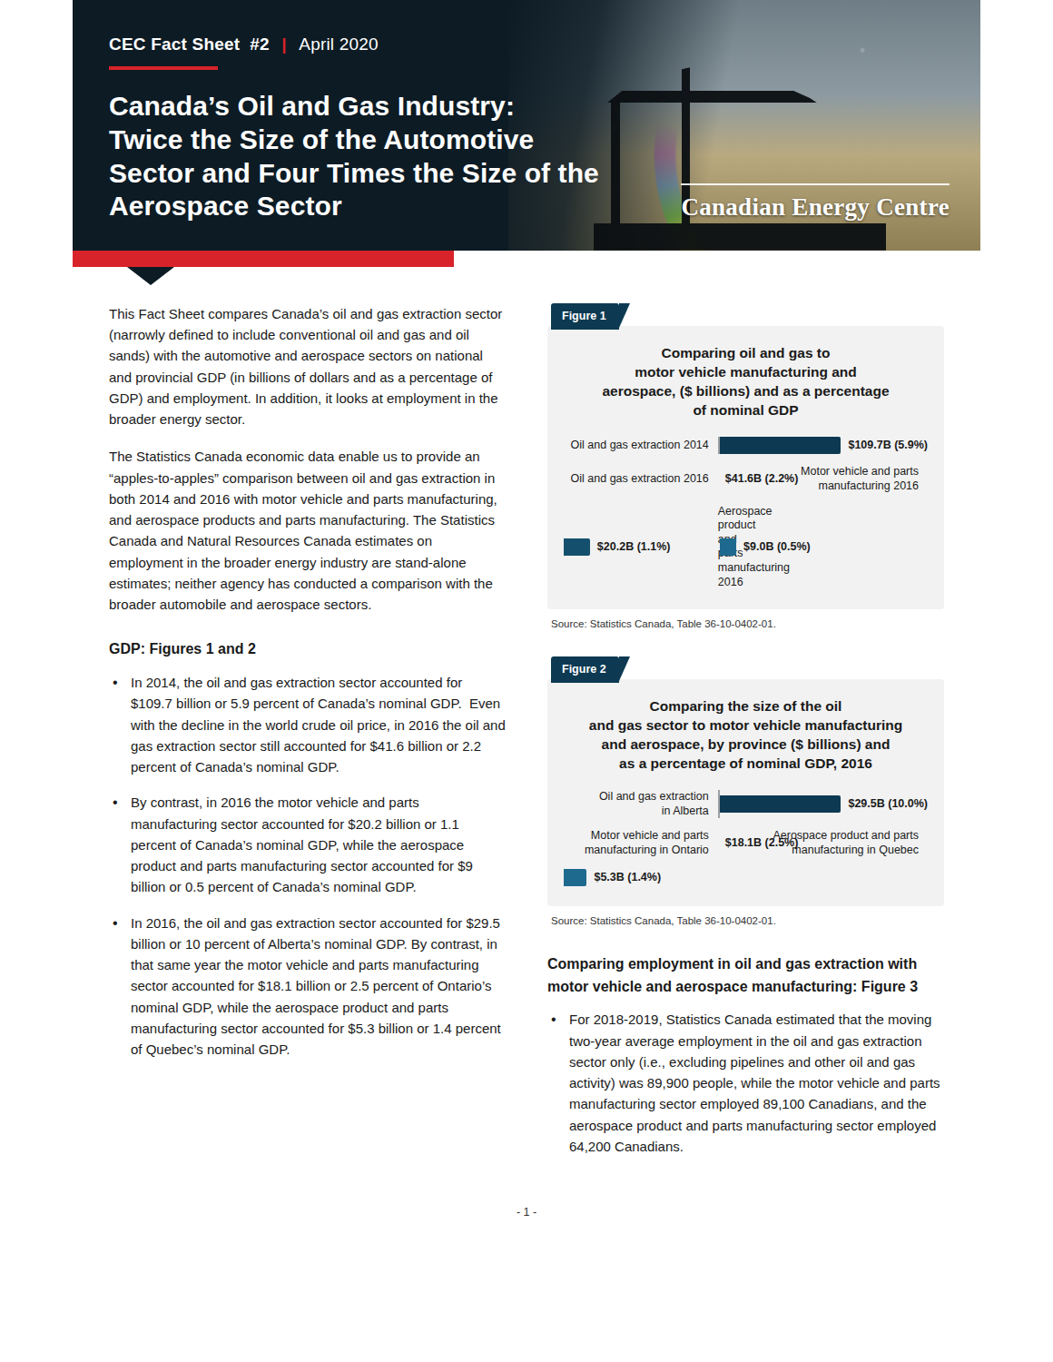CEC Fact Sheet #2 | April 2020
Canada’s Oil and Gas Industry:
Twice the Size of the Automotive
Sector and Four Times the Size of the
Aerospace Sector
Canadian Energy Centre
This Fact Sheet compares Canada’s oil and gas extraction sector (narrowly defined to include conventional oil and gas and oil sands) with the automotive and aerospace sectors on national and provincial GDP (in billions of dollars and as a percentage of GDP) and employment. In addition, it looks at employment in the broader energy sector.
The Statistics Canada economic data enable us to provide an “apples-to-apples” comparison between oil and gas extraction in both 2014 and 2016 with motor vehicle and parts manufacturing, and aerospace products and parts manufacturing. The Statistics Canada and Natural Resources Canada estimates on employment in the broader energy industry are stand-alone estimates; neither agency has conducted a comparison with the broader automobile and aerospace sectors.
GDP: Figures 1 and 2
In 2014, the oil and gas extraction sector accounted for $109.7 billion or 5.9 percent of Canada’s nominal GDP. Even with the decline in the world crude oil price, in 2016 the oil and gas extraction sector still accounted for $41.6 billion or 2.2 percent of Canada’s nominal GDP.
By contrast, in 2016 the motor vehicle and parts manufacturing sector accounted for $20.2 billion or 1.1 percent of Canada’s nominal GDP, while the aerospace product and parts manufacturing sector accounted for $9 billion or 0.5 percent of Canada’s nominal GDP.
In 2016, the oil and gas extraction sector accounted for $29.5 billion or 10 percent of Alberta’s nominal GDP. By contrast, in that same year the motor vehicle and parts manufacturing sector accounted for $18.1 billion or 2.5 percent of Ontario’s nominal GDP, while the aerospace product and parts manufacturing sector accounted for $5.3 billion or 1.4 percent of Quebec’s nominal GDP.
Figure 1
Comparing oil and gas to
motor vehicle manufacturing and
aerospace, ($ billions) and as a percentage
of nominal GDP
Oil and gas extraction 2014
$109.7B (5.9%)
Oil and gas extraction 2016
$41.6B (2.2%)
Motor vehicle and parts
manufacturing 2016
$20.2B (1.1%)
Aerospace product and parts
manufacturing 2016
$9.0B (0.5%)
Source: Statistics Canada, Table 36-10-0402-01.
Figure 2
Comparing the size of the oil
and gas sector to motor vehicle manufacturing
and aerospace, by province ($ billions) and
as a percentage of nominal GDP, 2016
Oil and gas extraction
in Alberta
$29.5B (10.0%)
Motor vehicle and parts
manufacturing in Ontario
$18.1B (2.5%)
Aerospace product and parts
manufacturing in Quebec
$5.3B (1.4%)
Source: Statistics Canada, Table 36-10-0402-01.
Comparing employment in oil and gas extraction with motor vehicle and aerospace manufacturing: Figure 3
For 2018-2019, Statistics Canada estimated that the moving two-year average employment in the oil and gas extraction sector only (i.e., excluding pipelines and other oil and gas activity) was 89,900 people, while the motor vehicle and parts manufacturing sector employed 89,100 Canadians, and the aerospace product and parts manufacturing sector employed 64,200 Canadians.
- 1 -